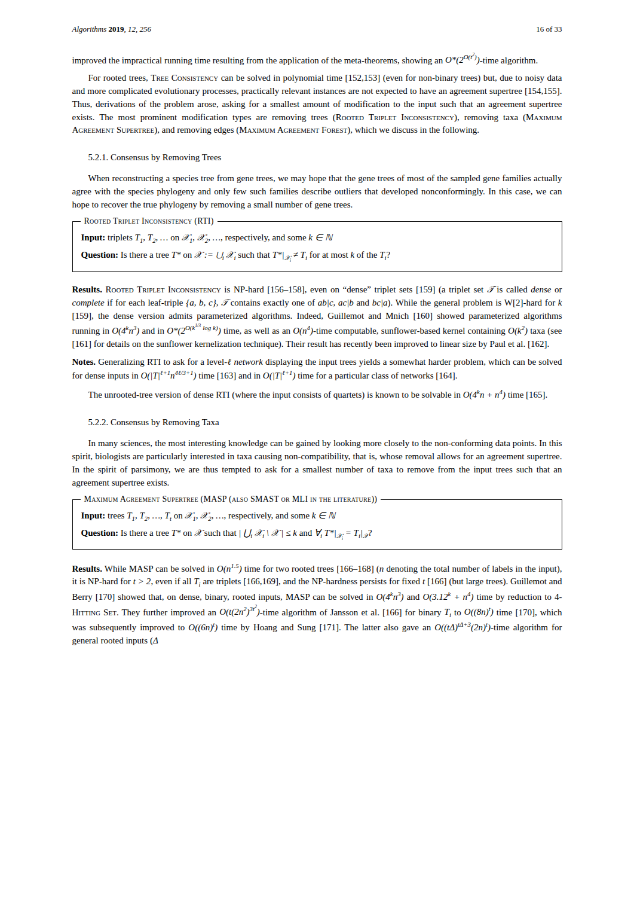Algorithms 2019, 12, 256
16 of 33
improved the impractical running time resulting from the application of the meta-theorems, showing an O*(2O(t2))-time algorithm.
For rooted trees, Tree Consistency can be solved in polynomial time [152,153] (even for non-binary trees) but, due to noisy data and more complicated evolutionary processes, practically relevant instances are not expected to have an agreement supertree [154,155]. Thus, derivations of the problem arose, asking for a smallest amount of modification to the input such that an agreement supertree exists. The most prominent modification types are removing trees (Rooted Triplet Inconsistency), removing taxa (Maximum Agreement Supertree), and removing edges (Maximum Agreement Forest), which we discuss in the following.
5.2.1. Consensus by Removing Trees
When reconstructing a species tree from gene trees, we may hope that the gene trees of most of the sampled gene families actually agree with the species phylogeny and only few such families describe outliers that developed nonconformingly. In this case, we can hope to recover the true phylogeny by removing a small number of gene trees.
Rooted Triplet Inconsistency (RTI)
Input: triplets T1, T2, … on 𝒳1, 𝒳2, …, respectively, and some k ∈ ℕ
Question: Is there a tree T* on 𝒳 := ⋃i 𝒳i such that T*|𝒳i ≠ Ti for at most k of the Ti?
Results. Rooted Triplet Inconsistency is NP-hard [156–158], even on “dense” triplet sets [159] (a triplet set 𝒯 is called dense or complete if for each leaf-triple {a, b, c}, 𝒯 contains exactly one of ab|c, ac|b and bc|a). While the general problem is W[2]-hard for k [159], the dense version admits parameterized algorithms. Indeed, Guillemot and Mnich [160] showed parameterized algorithms running in O(4kn3) and in O*(2O(k1/3 log k)) time, as well as an O(n4)-time computable, sunflower-based kernel containing O(k2) taxa (see [161] for details on the sunflower kernelization technique). Their result has recently been improved to linear size by Paul et al. [162].
Notes. Generalizing RTI to ask for a level-ℓ network displaying the input trees yields a somewhat harder problem, which can be solved for dense inputs in O(|T|ℓ+1n4ℓ/3+1) time [163] and in O(|T|ℓ+1) time for a particular class of networks [164].
The unrooted-tree version of dense RTI (where the input consists of quartets) is known to be solvable in O(4kn + n4) time [165].
5.2.2. Consensus by Removing Taxa
In many sciences, the most interesting knowledge can be gained by looking more closely to the non-conforming data points. In this spirit, biologists are particularly interested in taxa causing non-compatibility, that is, whose removal allows for an agreement supertree. In the spirit of parsimony, we are thus tempted to ask for a smallest number of taxa to remove from the input trees such that an agreement supertree exists.
Maximum Agreement Supertree (MASP (also SMAST or MLI in the literature))
Input: trees T1, T2, …, Tt on 𝒳1, 𝒳2, …, respectively, and some k ∈ ℕ
Question: Is there a tree T* on 𝒳 such that | ⋃i 𝒳i \ 𝒳 | ≤ k and ∀i T*|𝒳i = Ti|𝒳?
Results. While MASP can be solved in O(n1.5) time for two rooted trees [166–168] (n denoting the total number of labels in the input), it is NP-hard for t > 2, even if all Ti are triplets [166,169], and the NP-hardness persists for fixed t [166] (but large trees). Guillemot and Berry [170] showed that, on dense, binary, rooted inputs, MASP can be solved in O(4kn3) and O(3.12k + n4) time by reduction to 4-Hitting Set. They further improved an O(t(2n2)3t2)-time algorithm of Jansson et al. [166] for binary Ti to O((8n)t) time [170], which was subsequently improved to O((6n)t) time by Hoang and Sung [171]. The latter also gave an O((tΔ)tΔ+3(2n)t)-time algorithm for general rooted inputs (Δ